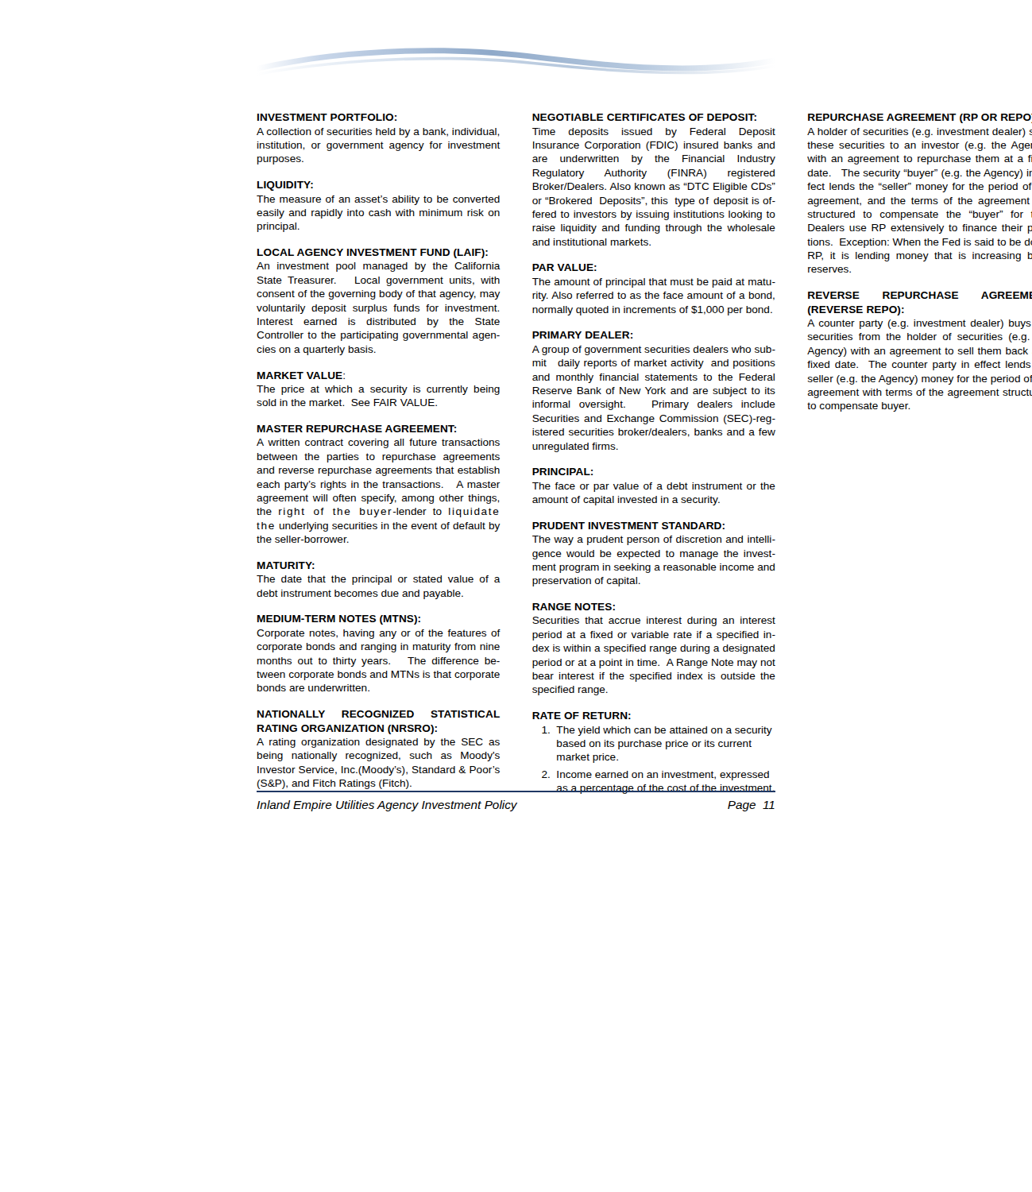Investment Portfolio:
A collection of securities held by a bank, individual, institution, or government agency for investment purposes.
Liquidity:
The measure of an asset’s ability to be converted easily and rapidly into cash with minimum risk on principal.
Local Agency Investment Fund (LAIF):
An investment pool managed by the California State Treasurer. Local government units, with consent of the governing body of that agency, may voluntarily deposit surplus funds for investment. Interest earned is distributed by the State Controller to the participating governmental agencies on a quarterly basis.
Market Value:
The price at which a security is currently being sold in the market. See FAIR VALUE.
Master Repurchase Agreement:
A written contract covering all future transactions between the parties to repurchase agreements and reverse repurchase agreements that establish each party’s rights in the transactions. A master agreement will often specify, among other things, the right of the buyer-lender to liquidate the underlying securities in the event of default by the seller-borrower.
Maturity:
The date that the principal or stated value of a debt instrument becomes due and payable.
Medium-Term Notes (MTNs):
Corporate notes, having any or of the features of corporate bonds and ranging in maturity from nine months out to thirty years. The difference between corporate bonds and MTNs is that corporate bonds are underwritten.
Nationally Recognized Statistical Rating Organization (NRSRO):
A rating organization designated by the SEC as being nationally recognized, such as Moody's Investor Service, Inc.(Moody’s), Standard & Poor’s (S&P), and Fitch Ratings (Fitch).
Negotiable Certificates of Deposit:
Time deposits issued by Federal Deposit Insurance Corporation (FDIC) insured banks and are underwritten by the Financial Industry Regulatory Authority (FINRA) registered Broker/Dealers. Also known as “DTC Eligible CDs” or “Brokered Deposits”, this type of deposit is offered to investors by issuing institutions looking to raise liquidity and funding through the wholesale and institutional markets.
Par Value:
The amount of principal that must be paid at maturity. Also referred to as the face amount of a bond, normally quoted in increments of $1,000 per bond.
Primary Dealer:
A group of government securities dealers who submit daily reports of market activity and positions and monthly financial statements to the Federal Reserve Bank of New York and are subject to its informal oversight. Primary dealers include Securities and Exchange Commission (SEC)-registered securities broker/dealers, banks and a few unregulated firms.
Principal:
The face or par value of a debt instrument or the amount of capital invested in a security.
Prudent Investment Standard:
The way a prudent person of discretion and intelligence would be expected to manage the investment program in seeking a reasonable income and preservation of capital.
Range Notes:
Securities that accrue interest during an interest period at a fixed or variable rate if a specified index is within a specified range during a designated period or at a point in time. A Range Note may not bear interest if the specified index is outside the specified range.
Rate of Return:
The yield which can be attained on a security based on its purchase price or its current market price.
Income earned on an investment, expressed as a percentage of the cost of the investment.
Repurchase Agreement (RP or REPO):
A holder of securities (e.g. investment dealer) sells these securities to an investor (e.g. the Agency) with an agreement to repurchase them at a fixed date. The security “buyer” (e.g. the Agency) in effect lends the “seller” money for the period of the agreement, and the terms of the agreement are structured to compensate the “buyer” for this. Dealers use RP extensively to finance their positions. Exception: When the Fed is said to be doing RP, it is lending money that is increasing bank reserves.
Reverse Repurchase Agreement (Reverse Repo):
A counter party (e.g. investment dealer) buys the securities from the holder of securities (e.g. the Agency) with an agreement to sell them back at a fixed date. The counter party in effect lends the seller (e.g. the Agency) money for the period of the agreement with terms of the agreement structured to compensate buyer.
Inland Empire Utilities Agency Investment Policy
Page 11